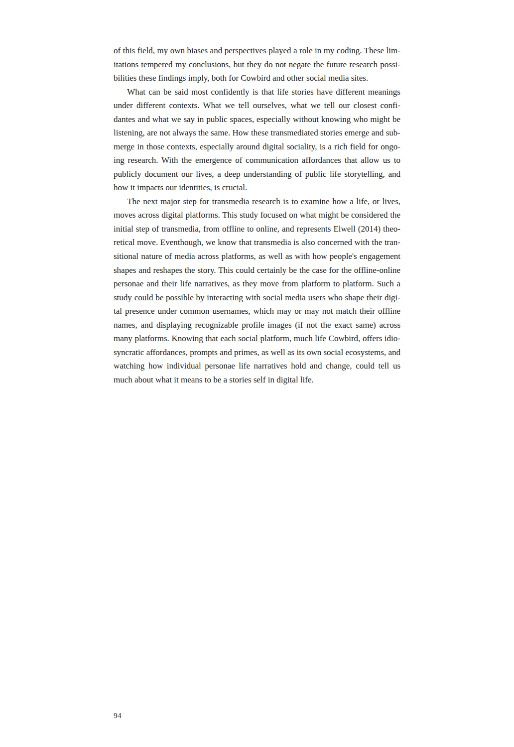of this field, my own biases and perspectives played a role in my coding. These limitations tempered my conclusions, but they do not negate the future research possibilities these findings imply, both for Cowbird and other social media sites.
What can be said most confidently is that life stories have different meanings under different contexts. What we tell ourselves, what we tell our closest confidantes and what we say in public spaces, especially without knowing who might be listening, are not always the same. How these transmediated stories emerge and submerge in those contexts, especially around digital sociality, is a rich field for ongoing research. With the emergence of communication affordances that allow us to publicly document our lives, a deep understanding of public life storytelling, and how it impacts our identities, is crucial.
The next major step for transmedia research is to examine how a life, or lives, moves across digital platforms. This study focused on what might be considered the initial step of transmedia, from offline to online, and represents Elwell (2014) theoretical move. Eventhough, we know that transmedia is also concerned with the transitional nature of media across platforms, as well as with how people's engagement shapes and reshapes the story. This could certainly be the case for the offline-online personae and their life narratives, as they move from platform to platform. Such a study could be possible by interacting with social media users who shape their digital presence under common usernames, which may or may not match their offline names, and displaying recognizable profile images (if not the exact same) across many platforms. Knowing that each social platform, much life Cowbird, offers idiosyncratic affordances, prompts and primes, as well as its own social ecosystems, and watching how individual personae life narratives hold and change, could tell us much about what it means to be a stories self in digital life.
94